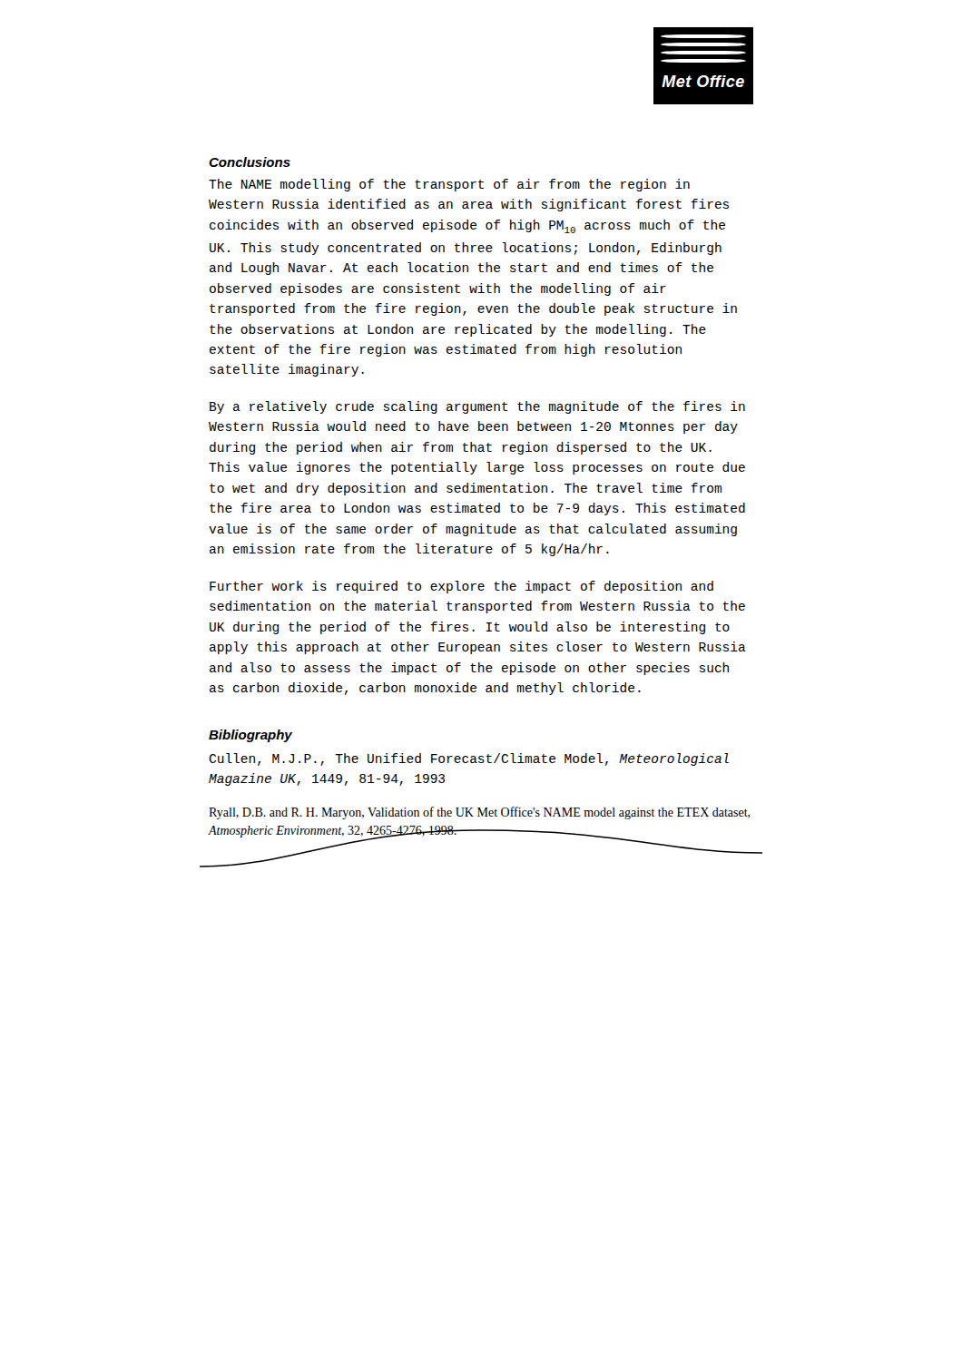Met Office
Conclusions
The NAME modelling of the transport of air from the region in Western Russia identified as an area with significant forest fires coincides with an observed episode of high PM10 across much of the UK. This study concentrated on three locations; London, Edinburgh and Lough Navar. At each location the start and end times of the observed episodes are consistent with the modelling of air transported from the fire region, even the double peak structure in the observations at London are replicated by the modelling. The extent of the fire region was estimated from high resolution satellite imaginary.
By a relatively crude scaling argument the magnitude of the fires in Western Russia would need to have been between 1-20 Mtonnes per day during the period when air from that region dispersed to the UK. This value ignores the potentially large loss processes on route due to wet and dry deposition and sedimentation. The travel time from the fire area to London was estimated to be 7-9 days. This estimated value is of the same order of magnitude as that calculated assuming an emission rate from the literature of 5 kg/Ha/hr.
Further work is required to explore the impact of deposition and sedimentation on the material transported from Western Russia to the UK during the period of the fires. It would also be interesting to apply this approach at other European sites closer to Western Russia and also to assess the impact of the episode on other species such as carbon dioxide, carbon monoxide and methyl chloride.
Bibliography
Cullen, M.J.P., The Unified Forecast/Climate Model, Meteorological Magazine UK, 1449, 81-94, 1993
Ryall, D.B. and R. H. Maryon, Validation of the UK Met Office's NAME model against the ETEX dataset, Atmospheric Environment, 32, 4265-4276, 1998.